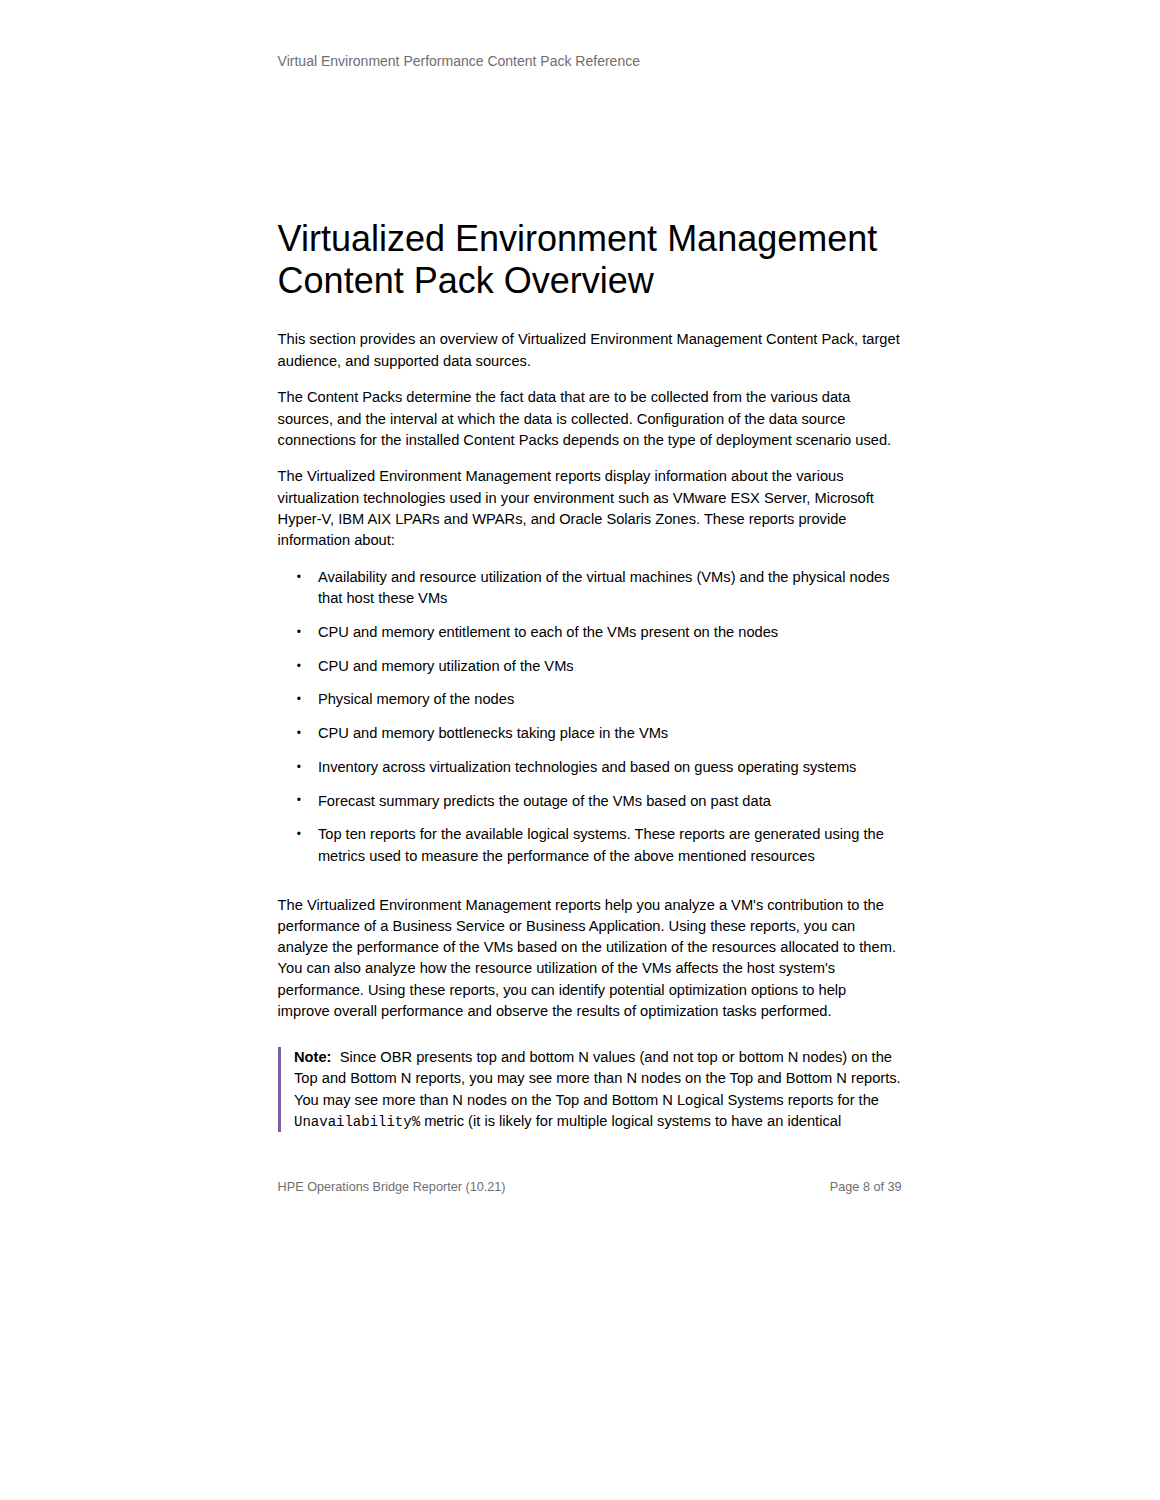Virtual Environment Performance Content Pack Reference
Virtualized Environment Management
Content Pack Overview
This section provides an overview of Virtualized Environment Management Content Pack, target audience, and supported data sources.
The Content Packs determine the fact data that are to be collected from the various data sources, and the interval at which the data is collected. Configuration of the data source connections for the installed Content Packs depends on the type of deployment scenario used.
The Virtualized Environment Management reports display information about the various virtualization technologies used in your environment such as VMware ESX Server, Microsoft Hyper-V, IBM AIX LPARs and WPARs, and Oracle Solaris Zones. These reports provide information about:
Availability and resource utilization of the virtual machines (VMs) and the physical nodes that host these VMs
CPU and memory entitlement to each of the VMs present on the nodes
CPU and memory utilization of the VMs
Physical memory of the nodes
CPU and memory bottlenecks taking place in the VMs
Inventory across virtualization technologies and based on guess operating systems
Forecast summary predicts the outage of the VMs based on past data
Top ten reports for the available logical systems. These reports are generated using the metrics used to measure the performance of the above mentioned resources
The Virtualized Environment Management reports help you analyze a VM's contribution to the performance of a Business Service or Business Application. Using these reports, you can analyze the performance of the VMs based on the utilization of the resources allocated to them. You can also analyze how the resource utilization of the VMs affects the host system's performance. Using these reports, you can identify potential optimization options to help improve overall performance and observe the results of optimization tasks performed.
Note: Since OBR presents top and bottom N values (and not top or bottom N nodes) on the Top and Bottom N reports, you may see more than N nodes on the Top and Bottom N reports. You may see more than N nodes on the Top and Bottom N Logical Systems reports for the Unavailability% metric (it is likely for multiple logical systems to have an identical
HPE Operations Bridge Reporter (10.21) Page 8 of 39